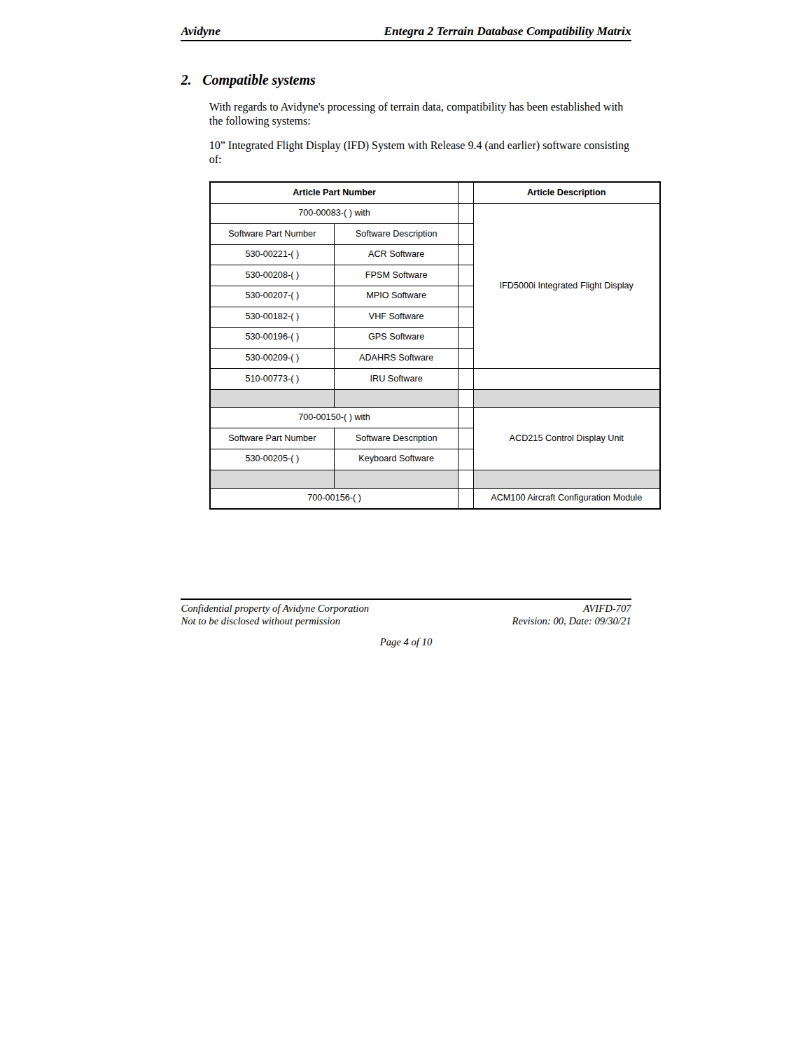Avidyne
Entegra 2 Terrain Database Compatibility Matrix
2. Compatible systems
With regards to Avidyne's processing of terrain data, compatibility has been established with the following systems:
10” Integrated Flight Display (IFD) System with Release 9.4 (and earlier) software consisting of:
| Article Part Number | | Article Description |
| --- | --- | --- |
| 700-00083-( ) with | | IFD5000i Integrated Flight Display |
| Software Part Number | Software Description | |
| 530-00221-( ) | ACR Software | |
| 530-00208-( ) | FPSM Software | |
| 530-00207-( ) | MPIO Software | |
| 530-00182-( ) | VHF Software | |
| 530-00196-( ) | GPS Software | |
| 530-00209-( ) | ADAHRS Software | |
| 510-00773-( ) | IRU Software | | |
| 700-00150-( ) with | | ACD215 Control Display Unit |
| Software Part Number | Software Description | |
| 530-00205-( ) | Keyboard Software | |
| 700-00156-( ) | | ACM100 Aircraft Configuration Module |
Confidential property of Avidyne Corporation
AVIFD-707
Not to be disclosed without permission
Revision: 00, Date: 09/30/21
Page 4 of 10